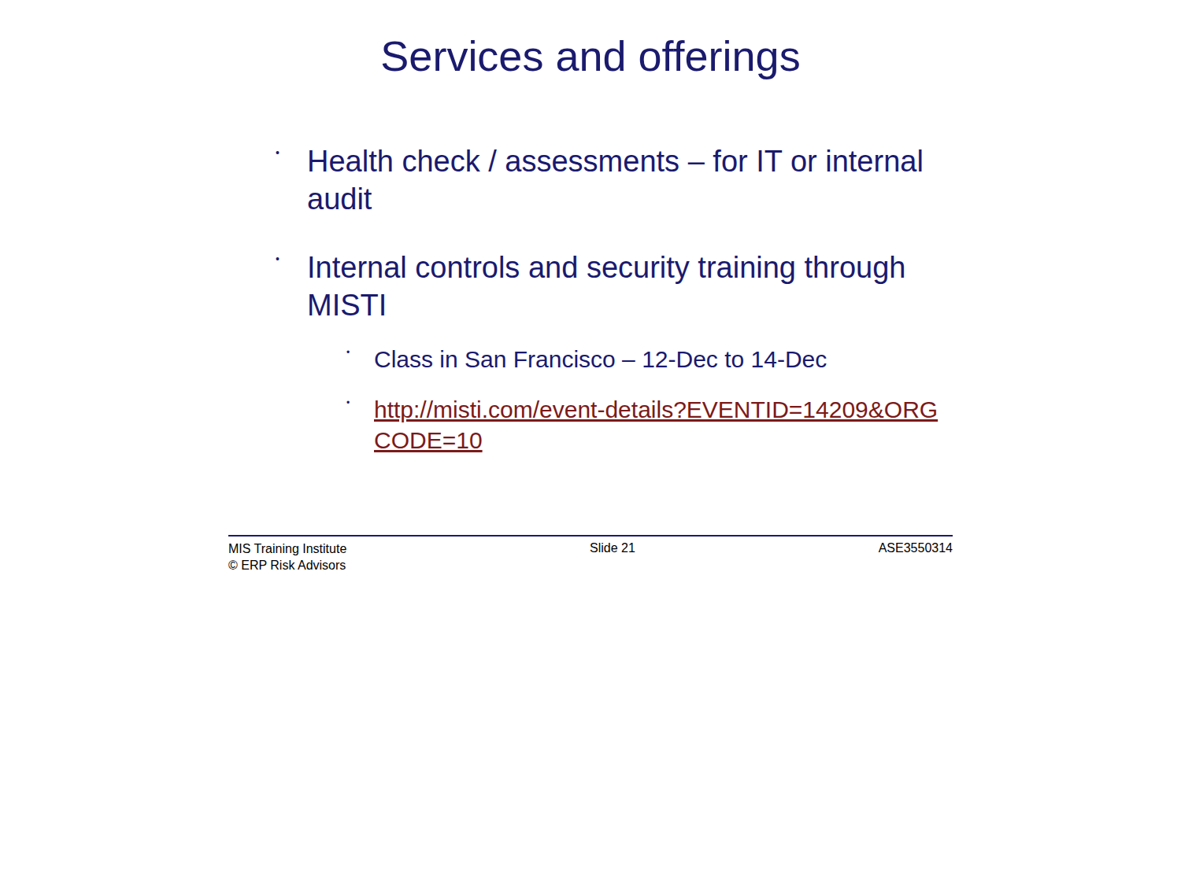Services and offerings
Health check / assessments – for IT or internal audit
Internal controls and security training through MISTI
Class in San Francisco – 12-Dec to 14-Dec
http://misti.com/event-details?EVENTID=14209&ORGCODE=10
MIS Training Institute
© ERP Risk Advisors
Slide 21
ASE3550314